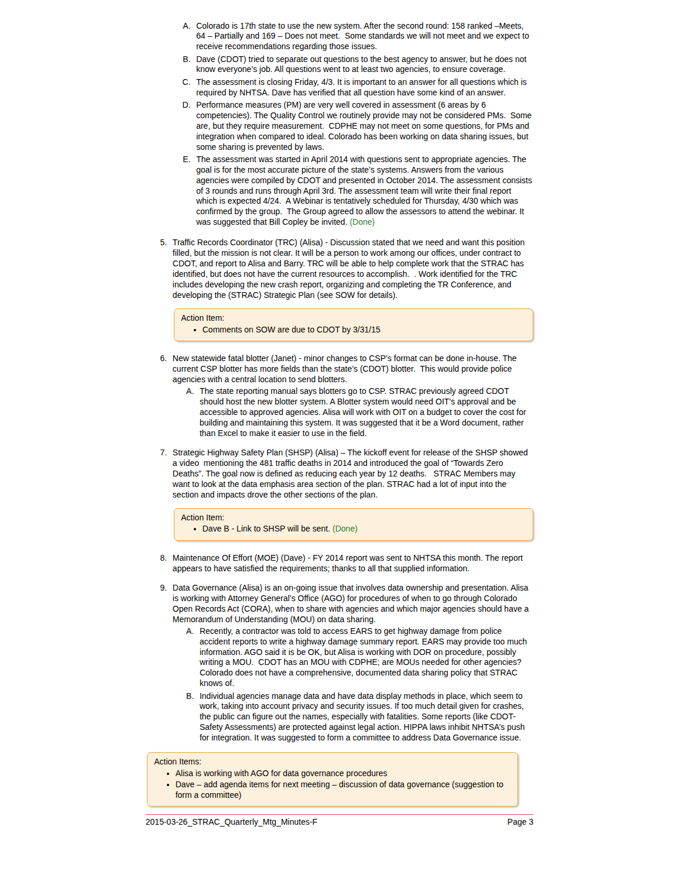Colorado is 17th state to use the new system. After the second round: 158 ranked –Meets, 64 – Partially and 169 – Does not meet. Some standards we will not meet and we expect to receive recommendations regarding those issues.
Dave (CDOT) tried to separate out questions to the best agency to answer, but he does not know everyone’s job. All questions went to at least two agencies, to ensure coverage.
The assessment is closing Friday, 4/3. It is important to an answer for all questions which is required by NHTSA. Dave has verified that all question have some kind of an answer.
Performance measures (PM) are very well covered in assessment (6 areas by 6 competencies). The Quality Control we routinely provide may not be considered PMs. Some are, but they require measurement. CDPHE may not meet on some questions, for PMs and integration when compared to ideal. Colorado has been working on data sharing issues, but some sharing is prevented by laws.
The assessment was started in April 2014 with questions sent to appropriate agencies. The goal is for the most accurate picture of the state’s systems. Answers from the various agencies were compiled by CDOT and presented in October 2014. The assessment consists of 3 rounds and runs through April 3rd. The assessment team will write their final report which is expected 4/24. A Webinar is tentatively scheduled for Thursday, 4/30 which was confirmed by the group. The Group agreed to allow the assessors to attend the webinar. It was suggested that Bill Copley be invited. (Done)
Traffic Records Coordinator (TRC) (Alisa) - Discussion stated that we need and want this position filled, but the mission is not clear. It will be a person to work among our offices, under contract to CDOT, and report to Alisa and Barry. TRC will be able to help complete work that the STRAC has identified, but does not have the current resources to accomplish. . Work identified for the TRC includes developing the new crash report, organizing and completing the TR Conference, and developing the (STRAC) Strategic Plan (see SOW for details).
Action Item:
Comments on SOW are due to CDOT by 3/31/15
New statewide fatal blotter (Janet) - minor changes to CSP’s format can be done in-house. The current CSP blotter has more fields than the state’s (CDOT) blotter. This would provide police agencies with a central location to send blotters.
The state reporting manual says blotters go to CSP. STRAC previously agreed CDOT should host the new blotter system. A Blotter system would need OIT’s approval and be accessible to approved agencies. Alisa will work with OIT on a budget to cover the cost for building and maintaining this system. It was suggested that it be a Word document, rather than Excel to make it easier to use in the field.
Strategic Highway Safety Plan (SHSP) (Alisa) – The kickoff event for release of the SHSP showed a video mentioning the 481 traffic deaths in 2014 and introduced the goal of “Towards Zero Deaths”. The goal now is defined as reducing each year by 12 deaths. STRAC Members may want to look at the data emphasis area section of the plan. STRAC had a lot of input into the section and impacts drove the other sections of the plan.
Action Item:
Dave B - Link to SHSP will be sent. (Done)
Maintenance Of Effort (MOE) (Dave) - FY 2014 report was sent to NHTSA this month. The report appears to have satisfied the requirements; thanks to all that supplied information.
Data Governance (Alisa) is an on-going issue that involves data ownership and presentation. Alisa is working with Attorney General’s Office (AGO) for procedures of when to go through Colorado Open Records Act (CORA), when to share with agencies and which major agencies should have a Memorandum of Understanding (MOU) on data sharing.
Recently, a contractor was told to access EARS to get highway damage from police accident reports to write a highway damage summary report. EARS may provide too much information. AGO said it is be OK, but Alisa is working with DOR on procedure, possibly writing a MOU. CDOT has an MOU with CDPHE; are MOUs needed for other agencies? Colorado does not have a comprehensive, documented data sharing policy that STRAC knows of.
Individual agencies manage data and have data display methods in place, which seem to work, taking into account privacy and security issues. If too much detail given for crashes, the public can figure out the names, especially with fatalities. Some reports (like CDOT- Safety Assessments) are protected against legal action. HIPPA laws inhibit NHTSA’s push for integration. It was suggested to form a committee to address Data Governance issue.
Action Items:
Alisa is working with AGO for data governance procedures
Dave – add agenda items for next meeting – discussion of data governance (suggestion to form a committee)
2015-03-26_STRAC_Quarterly_Mtg_Minutes-F Page 3